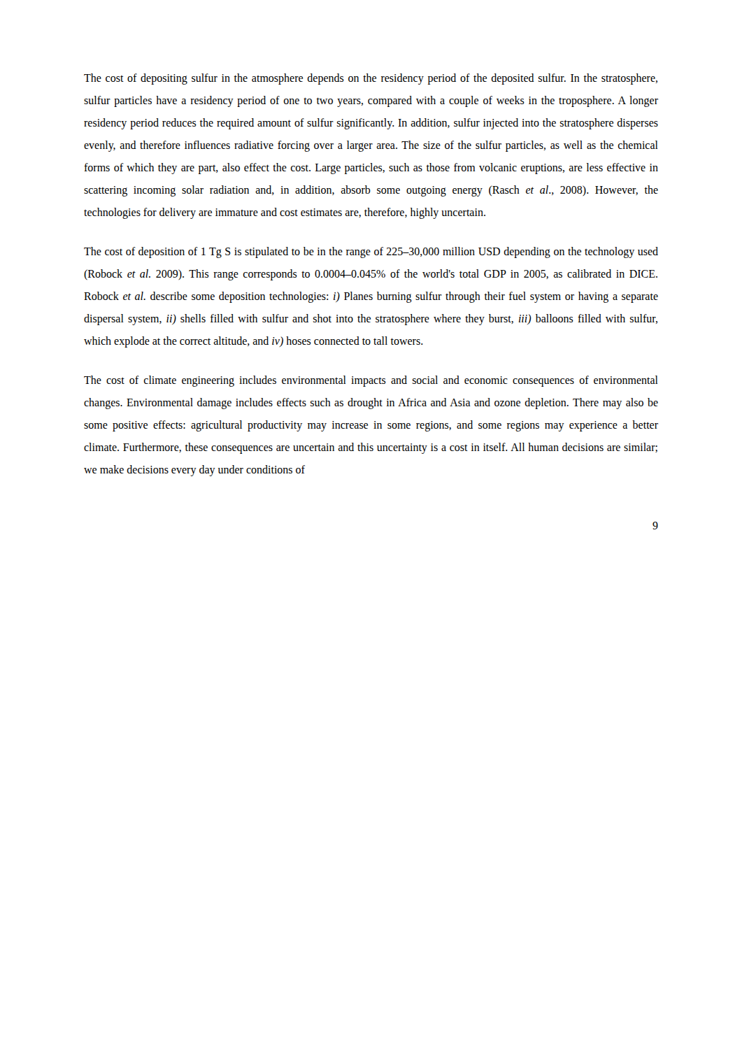The cost of depositing sulfur in the atmosphere depends on the residency period of the deposited sulfur. In the stratosphere, sulfur particles have a residency period of one to two years, compared with a couple of weeks in the troposphere. A longer residency period reduces the required amount of sulfur significantly. In addition, sulfur injected into the stratosphere disperses evenly, and therefore influences radiative forcing over a larger area. The size of the sulfur particles, as well as the chemical forms of which they are part, also effect the cost. Large particles, such as those from volcanic eruptions, are less effective in scattering incoming solar radiation and, in addition, absorb some outgoing energy (Rasch et al., 2008). However, the technologies for delivery are immature and cost estimates are, therefore, highly uncertain.
The cost of deposition of 1 Tg S is stipulated to be in the range of 225–30,000 million USD depending on the technology used (Robock et al. 2009). This range corresponds to 0.0004–0.045% of the world's total GDP in 2005, as calibrated in DICE. Robock et al. describe some deposition technologies: i) Planes burning sulfur through their fuel system or having a separate dispersal system, ii) shells filled with sulfur and shot into the stratosphere where they burst, iii) balloons filled with sulfur, which explode at the correct altitude, and iv) hoses connected to tall towers.
The cost of climate engineering includes environmental impacts and social and economic consequences of environmental changes. Environmental damage includes effects such as drought in Africa and Asia and ozone depletion. There may also be some positive effects: agricultural productivity may increase in some regions, and some regions may experience a better climate. Furthermore, these consequences are uncertain and this uncertainty is a cost in itself. All human decisions are similar; we make decisions every day under conditions of
9